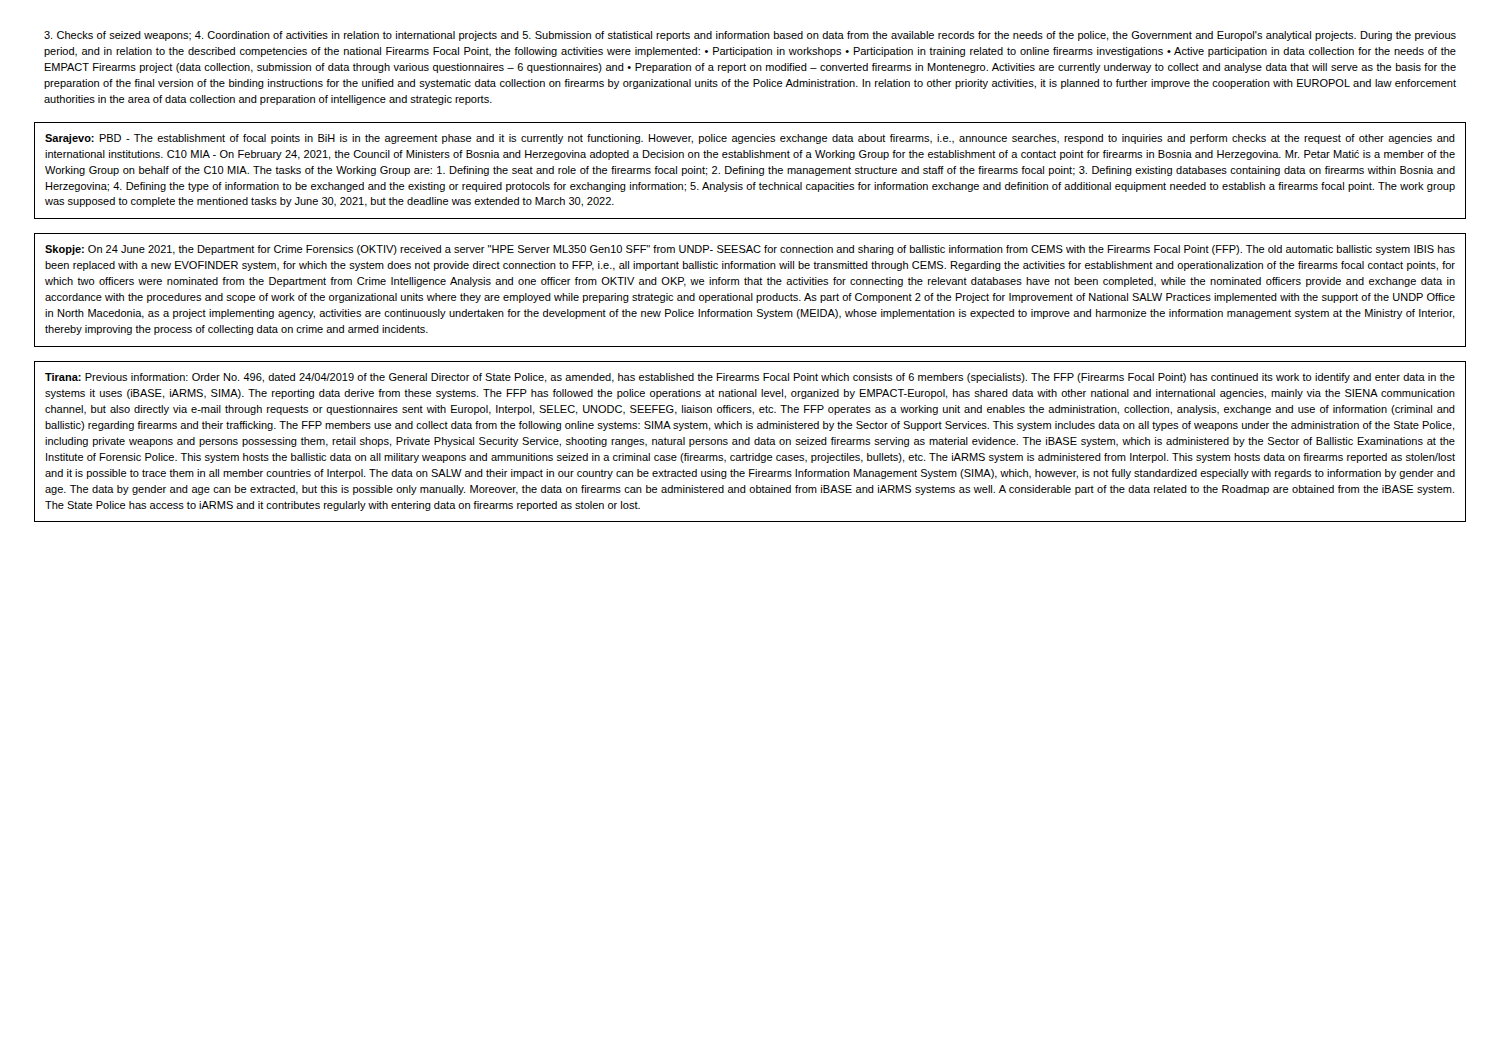3. Checks of seized weapons; 4. Coordination of activities in relation to international projects and 5. Submission of statistical reports and information based on data from the available records for the needs of the police, the Government and Europol's analytical projects. During the previous period, and in relation to the described competencies of the national Firearms Focal Point, the following activities were implemented: • Participation in workshops • Participation in training related to online firearms investigations • Active participation in data collection for the needs of the EMPACT Firearms project (data collection, submission of data through various questionnaires – 6 questionnaires) and • Preparation of a report on modified – converted firearms in Montenegro. Activities are currently underway to collect and analyse data that will serve as the basis for the preparation of the final version of the binding instructions for the unified and systematic data collection on firearms by organizational units of the Police Administration. In relation to other priority activities, it is planned to further improve the cooperation with EUROPOL and law enforcement authorities in the area of data collection and preparation of intelligence and strategic reports.
Sarajevo: PBD - The establishment of focal points in BiH is in the agreement phase and it is currently not functioning. However, police agencies exchange data about firearms, i.e., announce searches, respond to inquiries and perform checks at the request of other agencies and international institutions. C10 MIA - On February 24, 2021, the Council of Ministers of Bosnia and Herzegovina adopted a Decision on the establishment of a Working Group for the establishment of a contact point for firearms in Bosnia and Herzegovina. Mr. Petar Matić is a member of the Working Group on behalf of the C10 MIA. The tasks of the Working Group are: 1. Defining the seat and role of the firearms focal point; 2. Defining the management structure and staff of the firearms focal point; 3. Defining existing databases containing data on firearms within Bosnia and Herzegovina; 4. Defining the type of information to be exchanged and the existing or required protocols for exchanging information; 5. Analysis of technical capacities for information exchange and definition of additional equipment needed to establish a firearms focal point. The work group was supposed to complete the mentioned tasks by June 30, 2021, but the deadline was extended to March 30, 2022.
Skopje: On 24 June 2021, the Department for Crime Forensics (OKTIV) received a server "HPE Server ML350 Gen10 SFF" from UNDP- SEESAC for connection and sharing of ballistic information from CEMS with the Firearms Focal Point (FFP). The old automatic ballistic system IBIS has been replaced with a new EVOFINDER system, for which the system does not provide direct connection to FFP, i.e., all important ballistic information will be transmitted through CEMS. Regarding the activities for establishment and operationalization of the firearms focal contact points, for which two officers were nominated from the Department from Crime Intelligence Analysis and one officer from OKTIV and OKP, we inform that the activities for connecting the relevant databases have not been completed, while the nominated officers provide and exchange data in accordance with the procedures and scope of work of the organizational units where they are employed while preparing strategic and operational products. As part of Component 2 of the Project for Improvement of National SALW Practices implemented with the support of the UNDP Office in North Macedonia, as a project implementing agency, activities are continuously undertaken for the development of the new Police Information System (MEIDA), whose implementation is expected to improve and harmonize the information management system at the Ministry of Interior, thereby improving the process of collecting data on crime and armed incidents.
Tirana: Previous information: Order No. 496, dated 24/04/2019 of the General Director of State Police, as amended, has established the Firearms Focal Point which consists of 6 members (specialists). The FFP (Firearms Focal Point) has continued its work to identify and enter data in the systems it uses (iBASE, iARMS, SIMA). The reporting data derive from these systems. The FFP has followed the police operations at national level, organized by EMPACT-Europol, has shared data with other national and international agencies, mainly via the SIENA communication channel, but also directly via e-mail through requests or questionnaires sent with Europol, Interpol, SELEC, UNODC, SEEFEG, liaison officers, etc. The FFP operates as a working unit and enables the administration, collection, analysis, exchange and use of information (criminal and ballistic) regarding firearms and their trafficking. The FFP members use and collect data from the following online systems: SIMA system, which is administered by the Sector of Support Services. This system includes data on all types of weapons under the administration of the State Police, including private weapons and persons possessing them, retail shops, Private Physical Security Service, shooting ranges, natural persons and data on seized firearms serving as material evidence. The iBASE system, which is administered by the Sector of Ballistic Examinations at the Institute of Forensic Police. This system hosts the ballistic data on all military weapons and ammunitions seized in a criminal case (firearms, cartridge cases, projectiles, bullets), etc. The iARMS system is administered from Interpol. This system hosts data on firearms reported as stolen/lost and it is possible to trace them in all member countries of Interpol. The data on SALW and their impact in our country can be extracted using the Firearms Information Management System (SIMA), which, however, is not fully standardized especially with regards to information by gender and age. The data by gender and age can be extracted, but this is possible only manually. Moreover, the data on firearms can be administered and obtained from iBASE and iARMS systems as well. A considerable part of the data related to the Roadmap are obtained from the iBASE system. The State Police has access to iARMS and it contributes regularly with entering data on firearms reported as stolen or lost.